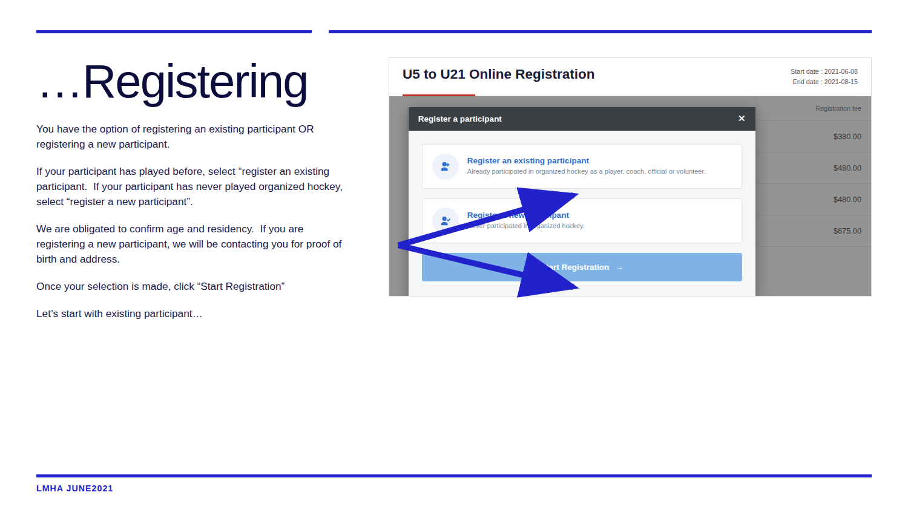…Registering
You have the option of registering an existing participant OR registering a new participant.
If your participant has played before, select “register an existing participant. If your participant has never played organized hockey, select “register a new participant”.
We are obligated to confirm age and residency. If you are registering a new participant, we will be contacting you for proof of birth and address.
Once your selection is made, click “Start Registration”
Let’s start with existing participant…
U5 to U21 Online Registration
Start date : 2021-06-08
End date : 2021-08-15
Registration fee
$380.00
$480.00
$480.00
$675.00
Register a participant ✕
Register an existing participant
Already participated in organized hockey as a player, coach, official or volunteer.
Register a new participant
Never participated in organized hockey.
Start Registration →
LMHA JUNE2021